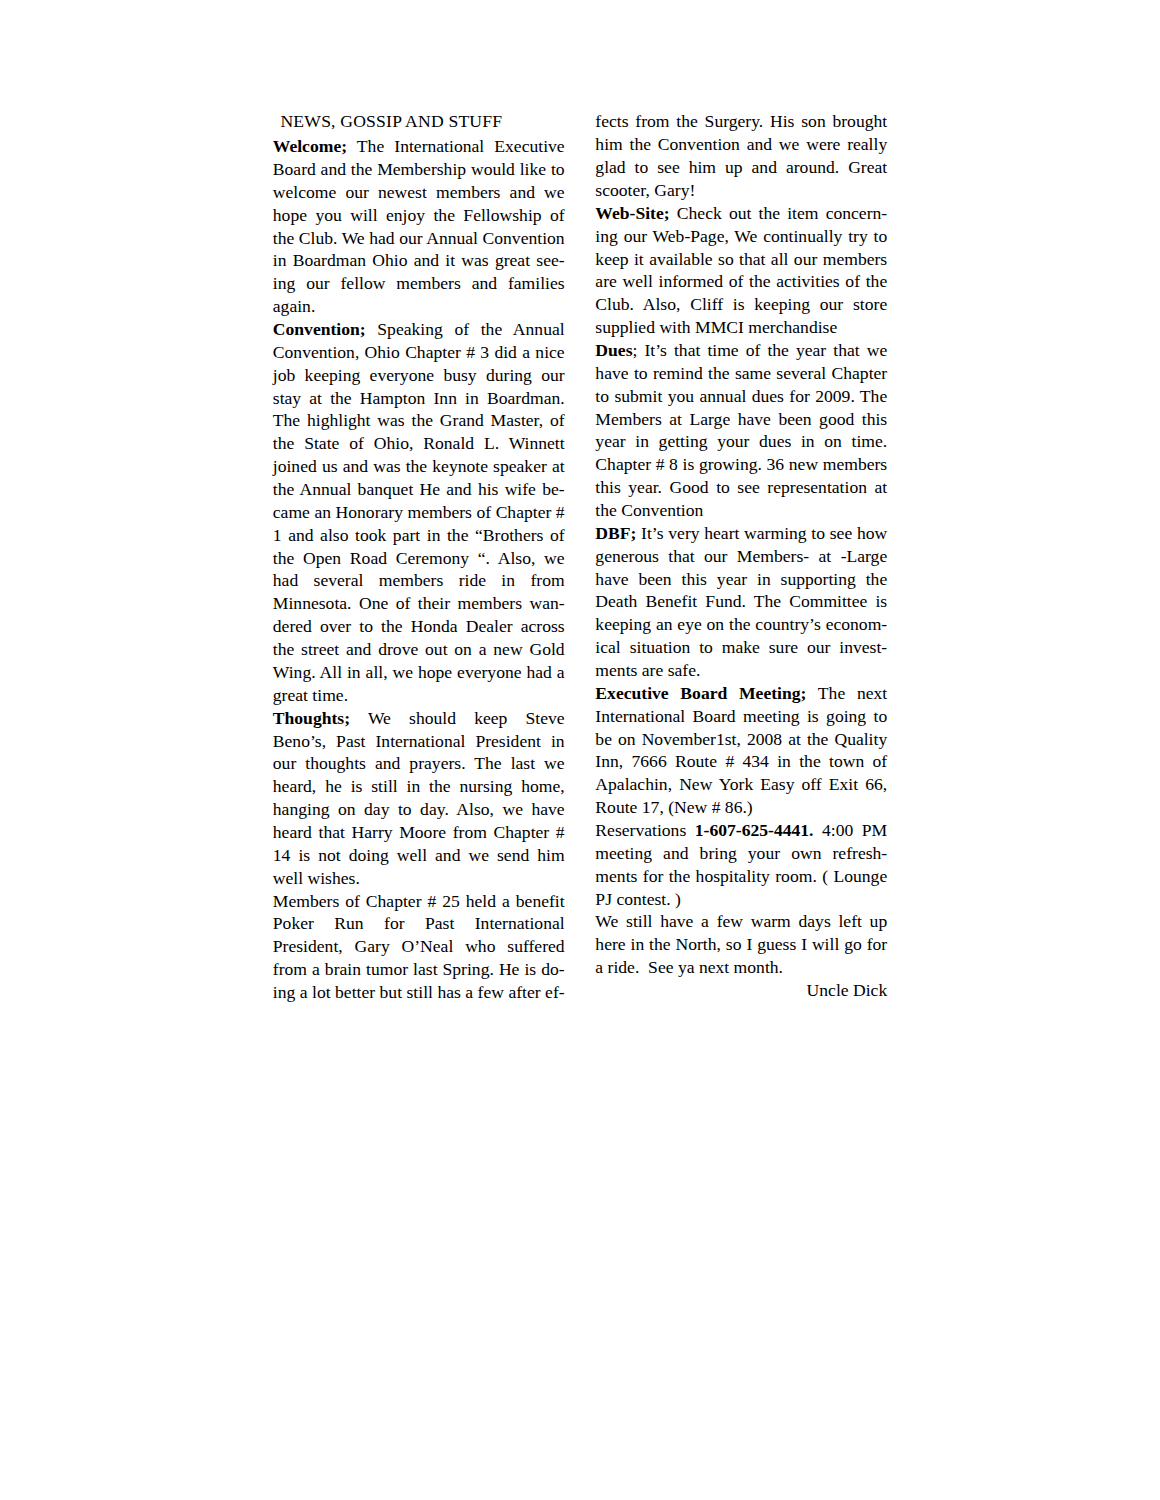NEWS, GOSSIP AND STUFF
Welcome; The International Executive Board and the Membership would like to welcome our newest members and we hope you will enjoy the Fellowship of the Club. We had our Annual Convention in Boardman Ohio and it was great seeing our fellow members and families again.
Convention; Speaking of the Annual Convention, Ohio Chapter # 3 did a nice job keeping everyone busy during our stay at the Hampton Inn in Boardman. The highlight was the Grand Master, of the State of Ohio, Ronald L. Winnett joined us and was the keynote speaker at the Annual banquet He and his wife became an Honorary members of Chapter # 1 and also took part in the “Brothers of the Open Road Ceremony “. Also, we had several members ride in from Minnesota. One of their members wandered over to the Honda Dealer across the street and drove out on a new Gold Wing. All in all, we hope everyone had a great time.
Thoughts; We should keep Steve Beno’s, Past International President in our thoughts and prayers. The last we heard, he is still in the nursing home, hanging on day to day. Also, we have heard that Harry Moore from Chapter # 14 is not doing well and we send him well wishes.
Members of Chapter # 25 held a benefit Poker Run for Past International President, Gary O’Neal who suffered from a brain tumor last Spring. He is doing a lot better but still has a few after effects from the Surgery. His son brought him the Convention and we were really glad to see him up and around. Great scooter, Gary!
Web-Site; Check out the item concerning our Web-Page, We continually try to keep it available so that all our members are well informed of the activities of the Club. Also, Cliff is keeping our store supplied with MMCI merchandise
Dues; It’s that time of the year that we have to remind the same several Chapter to submit you annual dues for 2009. The Members at Large have been good this year in getting your dues in on time. Chapter # 8 is growing. 36 new members this year. Good to see representation at the Convention
DBF; It’s very heart warming to see how generous that our Members- at -Large have been this year in supporting the Death Benefit Fund. The Committee is keeping an eye on the country’s economical situation to make sure our investments are safe.
Executive Board Meeting; The next International Board meeting is going to be on November1st, 2008 at the Quality Inn, 7666 Route # 434 in the town of Apalachin, New York Easy off Exit 66, Route 17, (New # 86.)
Reservations 1-607-625-4441. 4:00 PM meeting and bring your own refreshments for the hospitality room. ( Lounge PJ contest. )
We still have a few warm days left up here in the North, so I guess I will go for a ride. See ya next month.
Uncle Dick